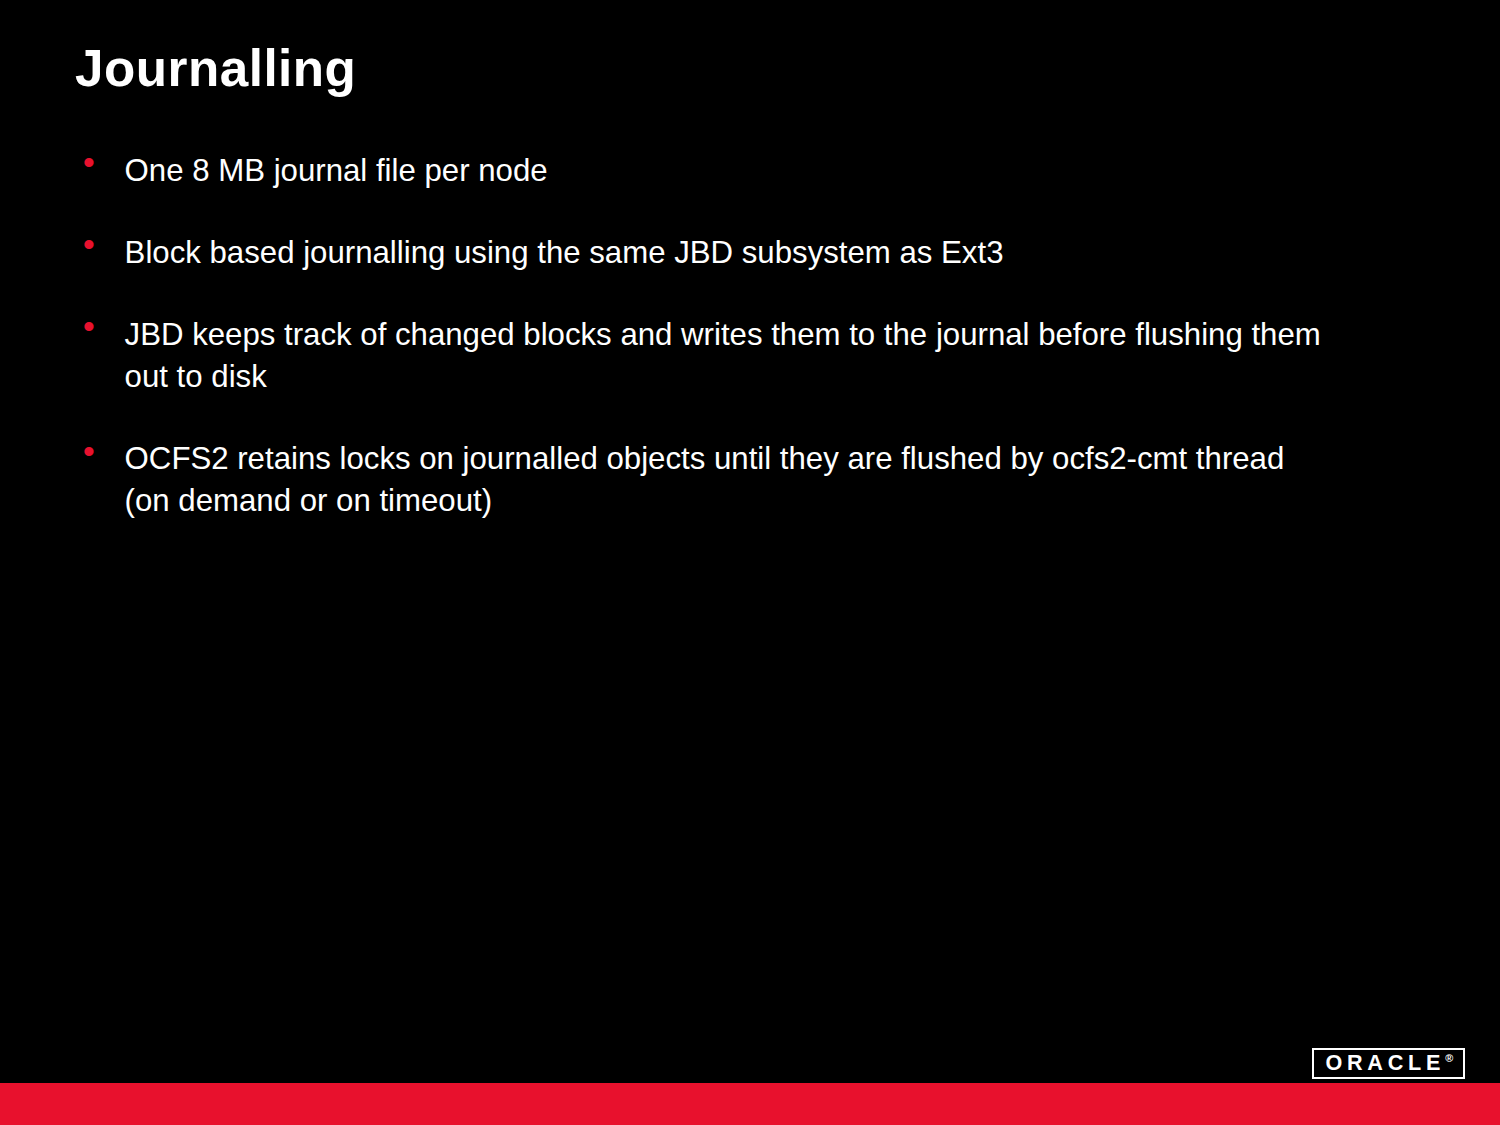Journalling
One 8 MB journal file per node
Block based journalling using the same JBD subsystem as Ext3
JBD keeps track of changed blocks and writes them to the journal before flushing them out to disk
OCFS2 retains locks on journalled objects until they are flushed by ocfs2-cmt thread (on demand or on timeout)
ORACLE®